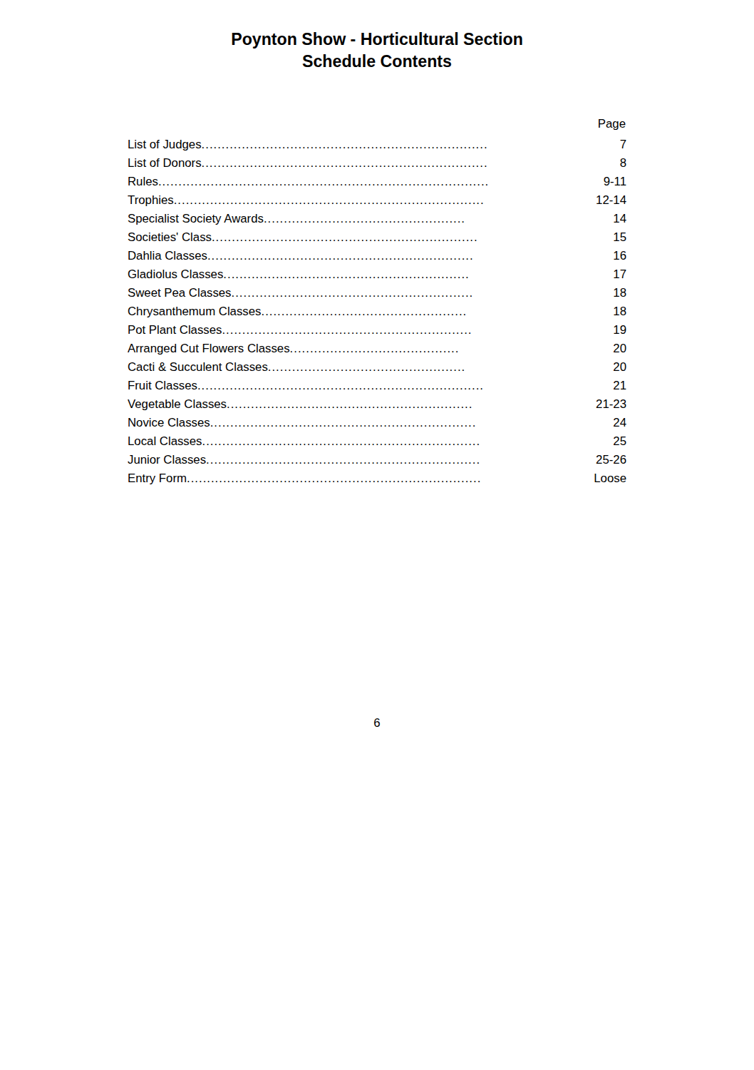Poynton Show - Horticultural Section
Schedule Contents
| | Page |
| --- | --- |
| List of Judges ....................................................................... | 7 |
| List of Donors ....................................................................... | 8 |
| Rules .................................................................................. | 9-11 |
| Trophies ............................................................................. | 12-14 |
| Specialist Society Awards .................................................. | 14 |
| Societies' Class .................................................................. | 15 |
| Dahlia Classes .................................................................. | 16 |
| Gladiolus Classes ............................................................. | 17 |
| Sweet Pea Classes ............................................................ | 18 |
| Chrysanthemum Classes ................................................... | 18 |
| Pot Plant Classes .............................................................. | 19 |
| Arranged Cut Flowers Classes .......................................... | 20 |
| Cacti & Succulent Classes ................................................. | 20 |
| Fruit Classes ....................................................................... | 21 |
| Vegetable Classes ............................................................. | 21-23 |
| Novice Classes .................................................................. | 24 |
| Local Classes ..................................................................... | 25 |
| Junior Classes .................................................................... | 25-26 |
| Entry Form ......................................................................... | Loose |
6